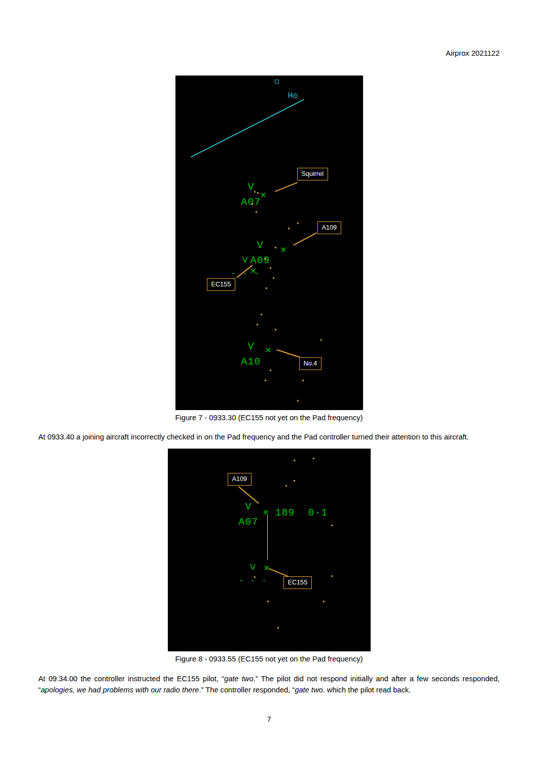Airprox 2021122
H◎
V
A07
✕
Squirrel
V
A09
✕
A109
V
- - -
✕
EC155
V
A10
✕
No.4
Figure 7 - 0933.30 (EC155 not yet on the Pad frequency)
At 0933.40 a joining aircraft incorrectly checked in on the Pad frequency and the Pad controller turned their attention to this aircraft.
A109
V
A07
✕
189 0·1
V
- - -
✕
EC155
Figure 8 - 0933.55 (EC155 not yet on the Pad frequency)
At 09:34.00 the controller instructed the EC155 pilot, “gate two.” The pilot did not respond initially and after a few seconds responded, “apologies, we had problems with our radio there.” The controller responded, “gate two. which the pilot read back.
7